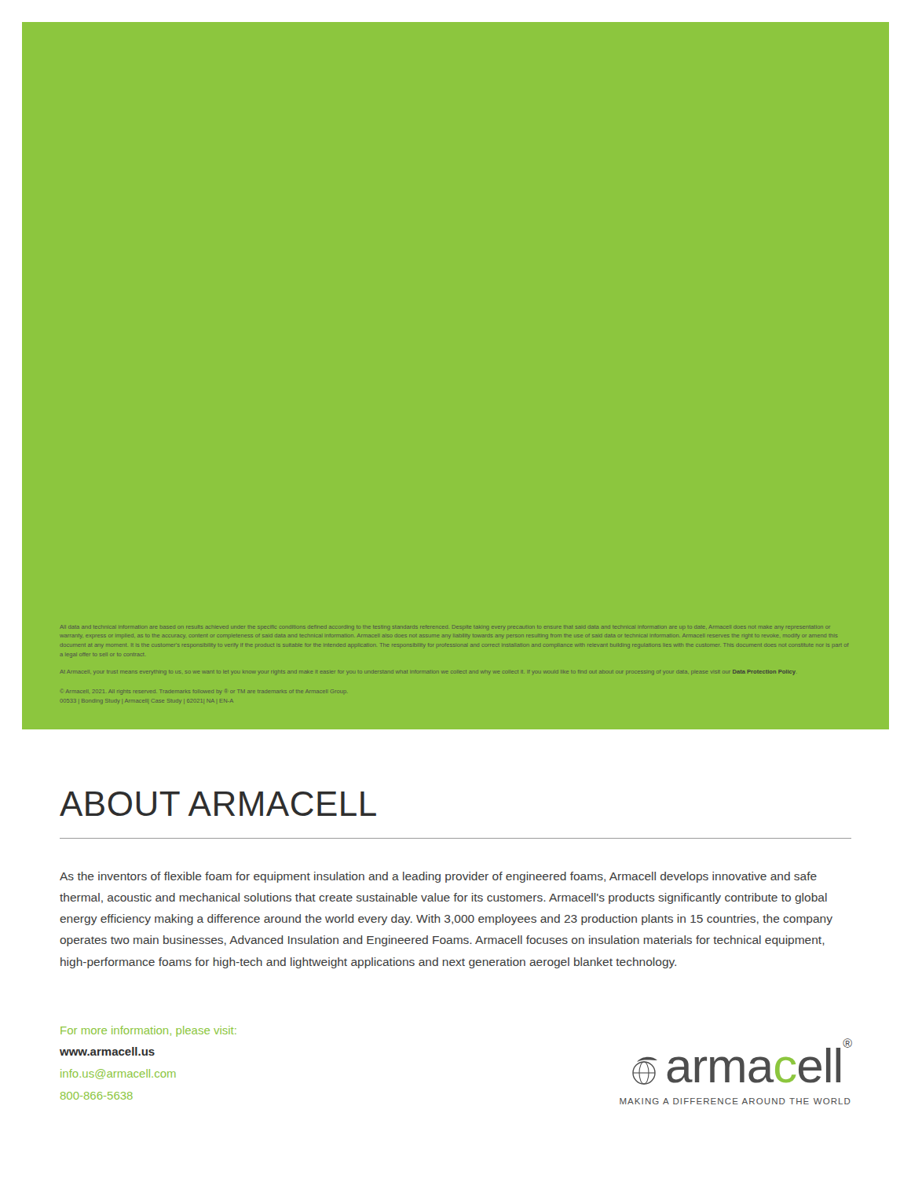All data and technical information are based on results achieved under the specific conditions defined according to the testing standards referenced. Despite taking every precaution to ensure that said data and technical information are up to date, Armacell does not make any representation or warranty, express or implied, as to the accuracy, content or completeness of said data and technical information. Armacell also does not assume any liability towards any person resulting from the use of said data or technical information. Armacell reserves the right to revoke, modify or amend this document at any moment. It is the customer's responsibility to verify if the product is suitable for the intended application. The responsibility for professional and correct installation and compliance with relevant building regulations lies with the customer. This document does not constitute nor is part of a legal offer to sell or to contract.
At Armacell, your trust means everything to us, so we want to let you know your rights and make it easier for you to understand what information we collect and why we collect it. If you would like to find out about our processing of your data, please visit our Data Protection Policy.
© Armacell, 2021. All rights reserved. Trademarks followed by ® or TM are trademarks of the Armacell Group. 00533 | Bonding Study | Armacell| Case Study | 62021| NA | EN-A
ABOUT ARMACELL
As the inventors of flexible foam for equipment insulation and a leading provider of engineered foams, Armacell develops innovative and safe thermal, acoustic and mechanical solutions that create sustainable value for its customers. Armacell's products significantly contribute to global energy efficiency making a difference around the world every day. With 3,000 employees and 23 production plants in 15 countries, the company operates two main businesses, Advanced Insulation and Engineered Foams. Armacell focuses on insulation materials for technical equipment, high-performance foams for high-tech and lightweight applications and next generation aerogel blanket technology.
For more information, please visit:
www.armacell.us
info.us@armacell.com
800-866-5638
armacell®
Making a difference around the world